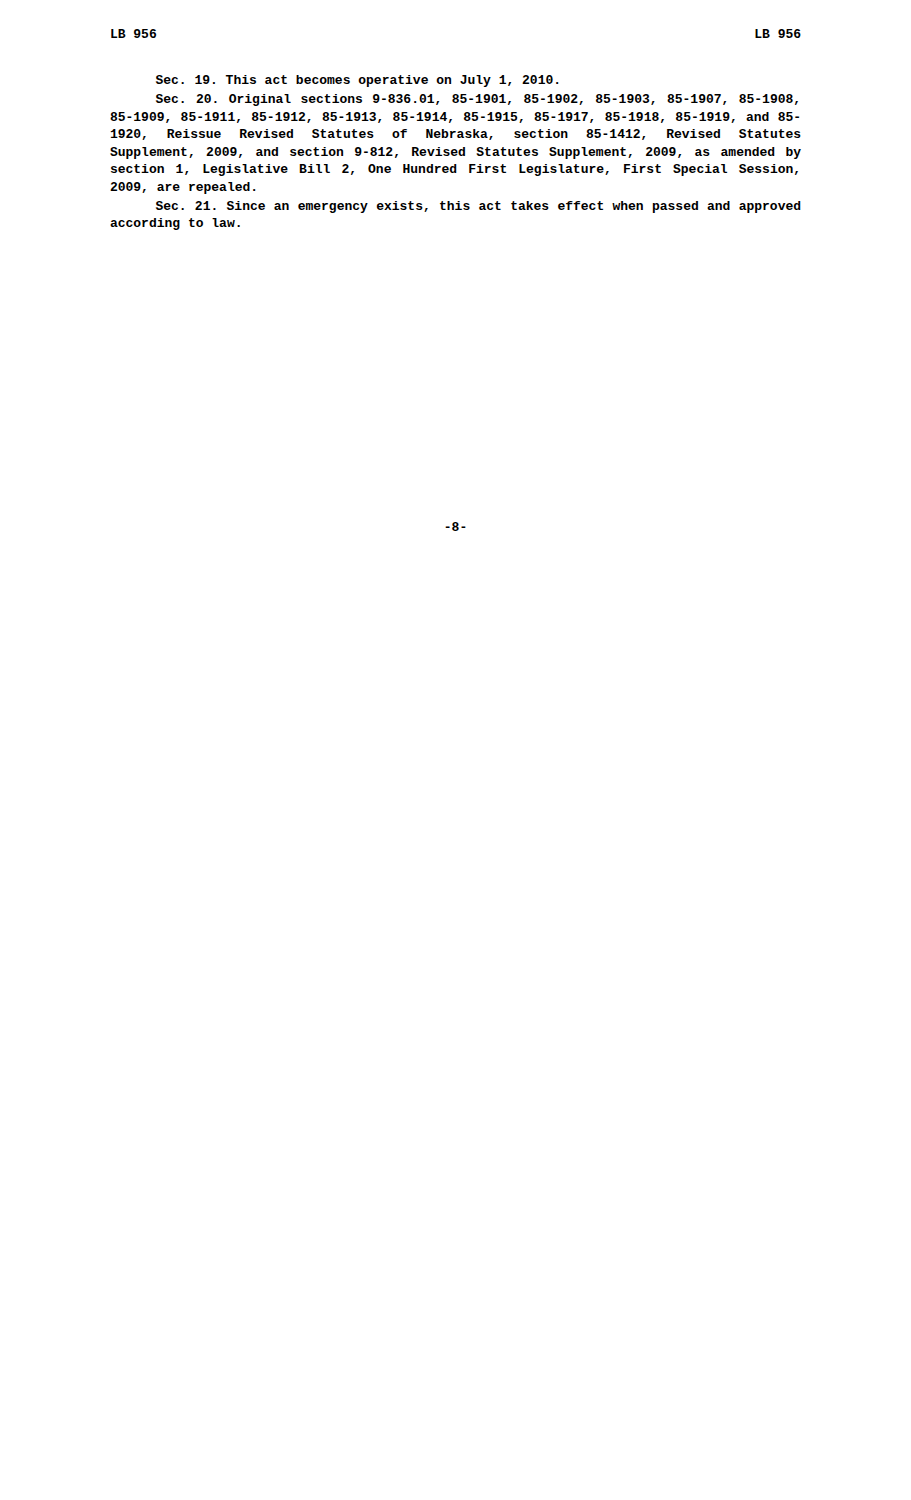LB 956 LB 956
Sec. 19. This act becomes operative on July 1, 2010.
Sec. 20. Original sections 9-836.01, 85-1901, 85-1902, 85-1903, 85-1907, 85-1908, 85-1909, 85-1911, 85-1912, 85-1913, 85-1914, 85-1915, 85-1917, 85-1918, 85-1919, and 85-1920, Reissue Revised Statutes of Nebraska, section 85-1412, Revised Statutes Supplement, 2009, and section 9-812, Revised Statutes Supplement, 2009, as amended by section 1, Legislative Bill 2, One Hundred First Legislature, First Special Session, 2009, are repealed.
Sec. 21. Since an emergency exists, this act takes effect when passed and approved according to law.
-8-